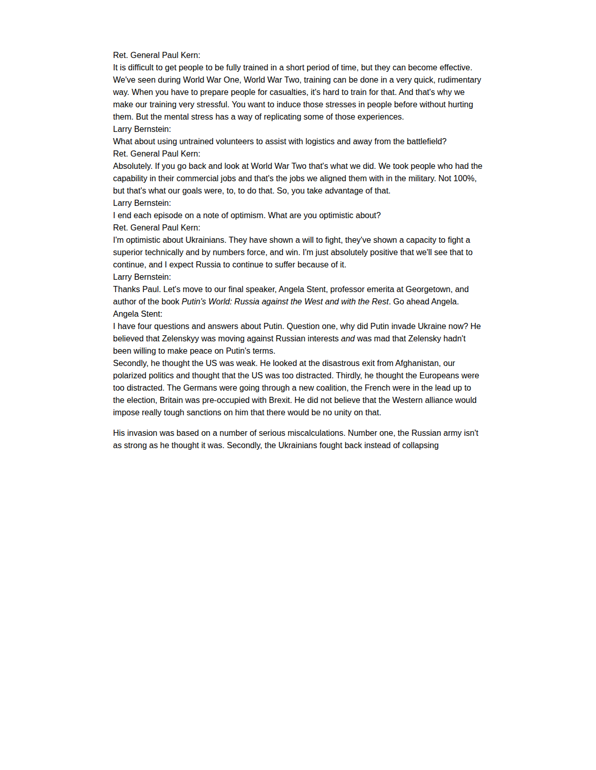Ret. General Paul Kern:
It is difficult to get people to be fully trained in a short period of time, but they can become effective. We've seen during World War One, World War Two, training can be done in a very quick, rudimentary way. When you have to prepare people for casualties, it's hard to train for that. And that's why we make our training very stressful. You want to induce those stresses in people before without hurting them. But the mental stress has a way of replicating some of those experiences.
Larry Bernstein:
What about using untrained volunteers to assist with logistics and away from the battlefield?
Ret. General Paul Kern:
Absolutely. If you go back and look at World War Two that's what we did. We took people who had the capability in their commercial jobs and that's the jobs we aligned them with in the military. Not 100%, but that's what our goals were, to, to do that. So, you take advantage of that.
Larry Bernstein:
I end each episode on a note of optimism. What are you optimistic about?
Ret. General Paul Kern:
I'm optimistic about Ukrainians. They have shown a will to fight, they've shown a capacity to fight a superior technically and by numbers force, and win. I'm just absolutely positive that we'll see that to continue, and I expect Russia to continue to suffer because of it.
Larry Bernstein:
Thanks Paul. Let's move to our final speaker, Angela Stent, professor emerita at Georgetown, and author of the book Putin's World: Russia against the West and with the Rest. Go ahead Angela.
Angela Stent:
I have four questions and answers about Putin. Question one, why did Putin invade Ukraine now? He believed that Zelenskyy was moving against Russian interests and was mad that Zelensky hadn't been willing to make peace on Putin's terms.
Secondly, he thought the US was weak. He looked at the disastrous exit from Afghanistan, our polarized politics and thought that the US was too distracted. Thirdly, he thought the Europeans were too distracted. The Germans were going through a new coalition, the French were in the lead up to the election, Britain was pre-occupied with Brexit. He did not believe that the Western alliance would impose really tough sanctions on him that there would be no unity on that.
His invasion was based on a number of serious miscalculations. Number one, the Russian army isn't as strong as he thought it was. Secondly, the Ukrainians fought back instead of collapsing